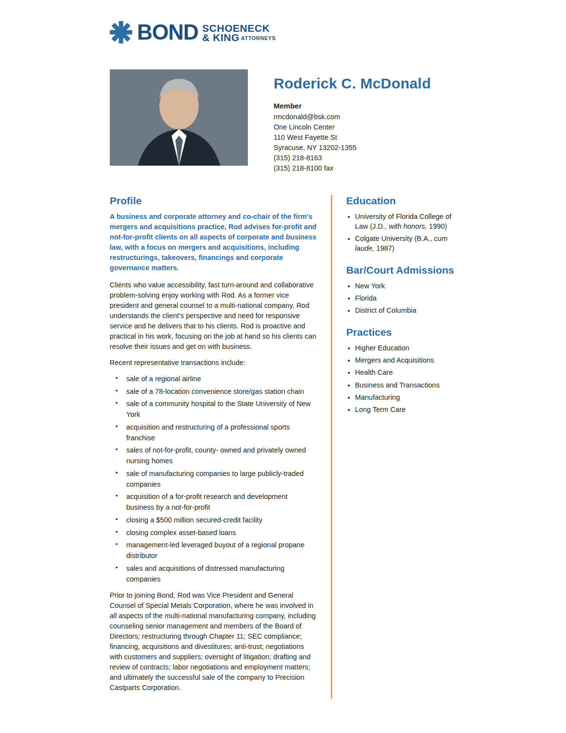BOND
SCHOENECK
& KINGATTORNEYS
Roderick C. McDonald
Member
rmcdonald@bsk.com
One Lincoln Center
110 West Fayette St
Syracuse, NY 13202-1355
(315) 218-8163
(315) 218-8100 fax
Profile
A business and corporate attorney and co-chair of the firm's mergers and acquisitions practice, Rod advises for-profit and not-for-profit clients on all aspects of corporate and business law, with a focus on mergers and acquisitions, including restructurings, takeovers, financings and corporate governance matters.
Clients who value accessibility, fast turn-around and collaborative problem-solving enjoy working with Rod. As a former vice president and general counsel to a multi-national company, Rod understands the client’s perspective and need for responsive service and he delivers that to his clients. Rod is proactive and practical in his work, focusing on the job at hand so his clients can resolve their issues and get on with business.
Recent representative transactions include:
sale of a regional airline
sale of a 78-location convenience store/gas station chain
sale of a community hospital to the State University of New York
acquisition and restructuring of a professional sports franchise
sales of not-for-profit, county- owned and privately owned nursing homes
sale of manufacturing companies to large publicly-traded companies
acquisition of a for-profit research and development business by a not-for-profit
closing a $500 million secured-credit facility
closing complex asset-based loans
management-led leveraged buyout of a regional propane distributor
sales and acquisitions of distressed manufacturing companies
Prior to joining Bond, Rod was Vice President and General Counsel of Special Metals Corporation, where he was involved in all aspects of the multi-national manufacturing company, including counseling senior management and members of the Board of Directors; restructuring through Chapter 11; SEC compliance; financing, acquisitions and divestitures; anti-trust; negotiations with customers and suppliers; oversight of litigation; drafting and review of contracts; labor negotiations and employment matters; and ultimately the successful sale of the company to Precision Castparts Corporation.
Education
University of Florida College of Law (J.D., with honors, 1990)
Colgate University (B.A., cum laude, 1987)
Bar/Court Admissions
New York
Florida
District of Columbia
Practices
Higher Education
Mergers and Acquisitions
Health Care
Business and Transactions
Manufacturing
Long Term Care